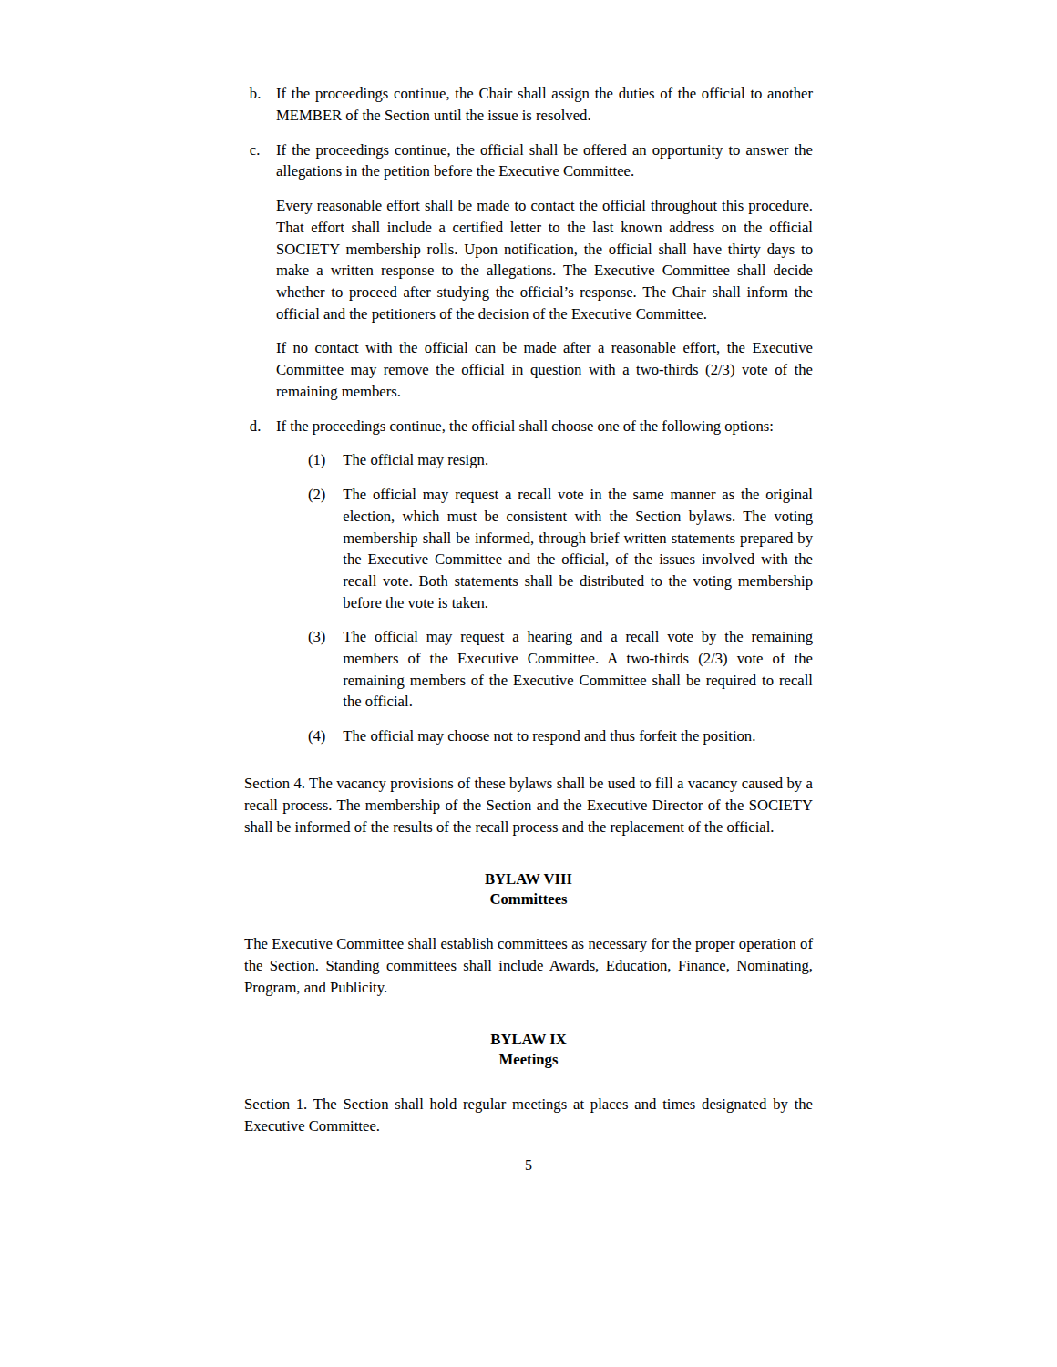b.
If the proceedings continue, the Chair shall assign the duties of the official to another MEMBER of the Section until the issue is resolved.
c.
If the proceedings continue, the official shall be offered an opportunity to answer the allegations in the petition before the Executive Committee.
Every reasonable effort shall be made to contact the official throughout this procedure. That effort shall include a certified letter to the last known address on the official SOCIETY membership rolls. Upon notification, the official shall have thirty days to make a written response to the allegations. The Executive Committee shall decide whether to proceed after studying the official’s response. The Chair shall inform the official and the petitioners of the decision of the Executive Committee.
If no contact with the official can be made after a reasonable effort, the Executive Committee may remove the official in question with a two-thirds (2/3) vote of the remaining members.
d.
If the proceedings continue, the official shall choose one of the following options:
(1)
The official may resign.
(2)
The official may request a recall vote in the same manner as the original election, which must be consistent with the Section bylaws. The voting membership shall be informed, through brief written statements prepared by the Executive Committee and the official, of the issues involved with the recall vote. Both statements shall be distributed to the voting membership before the vote is taken.
(3)
The official may request a hearing and a recall vote by the remaining members of the Executive Committee. A two-thirds (2/3) vote of the remaining members of the Executive Committee shall be required to recall the official.
(4)
The official may choose not to respond and thus forfeit the position.
Section 4. The vacancy provisions of these bylaws shall be used to fill a vacancy caused by a recall process. The membership of the Section and the Executive Director of the SOCIETY shall be informed of the results of the recall process and the replacement of the official.
BYLAW VIIICommittees
The Executive Committee shall establish committees as necessary for the proper operation of the Section. Standing committees shall include Awards, Education, Finance, Nominating, Program, and Publicity.
BYLAW IXMeetings
Section 1. The Section shall hold regular meetings at places and times designated by the Executive Committee.
5